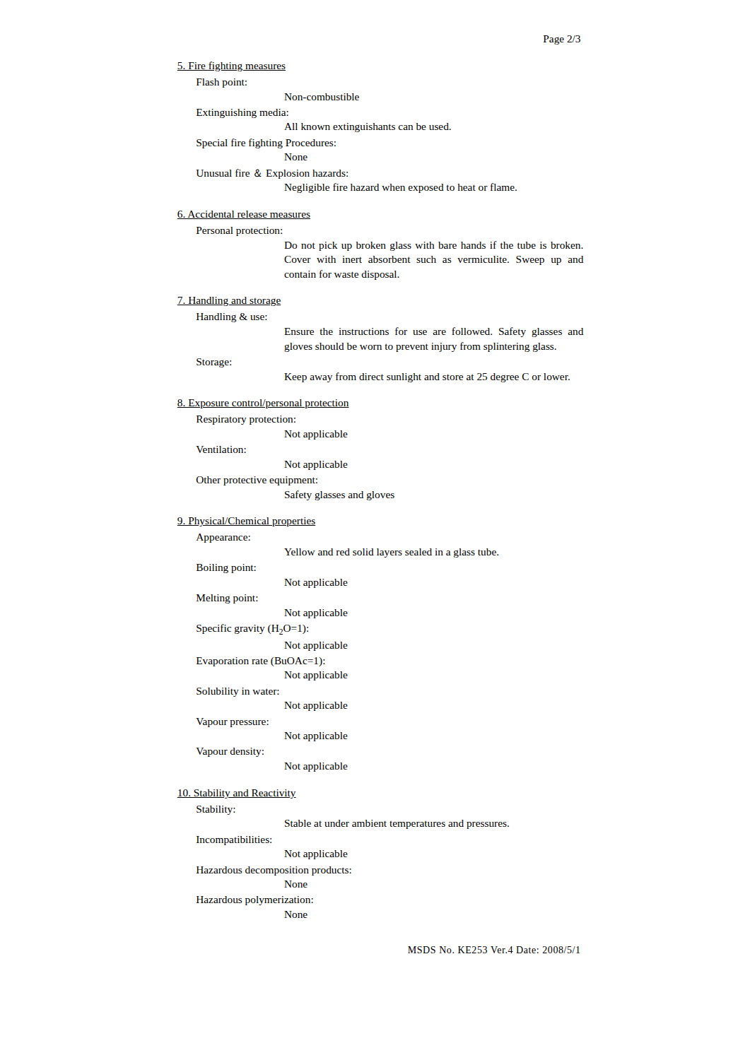Page 2/3
5. Fire fighting measures
Flash point:
Non-combustible
Extinguishing media:
All known extinguishants can be used.
Special fire fighting Procedures:
None
Unusual fire ＆ Explosion hazards:
Negligible fire hazard when exposed to heat or flame.
6. Accidental release measures
Personal protection:
Do not pick up broken glass with bare hands if the tube is broken. Cover with inert absorbent such as vermiculite. Sweep up and contain for waste disposal.
7. Handling and storage
Handling & use:
Ensure the instructions for use are followed. Safety glasses and gloves should be worn to prevent injury from splintering glass.
Storage:
Keep away from direct sunlight and store at 25 degree C or lower.
8. Exposure control/personal protection
Respiratory protection:
Not applicable
Ventilation:
Not applicable
Other protective equipment:
Safety glasses and gloves
9. Physical/Chemical properties
Appearance:
Yellow and red solid layers sealed in a glass tube.
Boiling point:
Not applicable
Melting point:
Not applicable
Specific gravity (H2O=1):
Not applicable
Evaporation rate (BuOAc=1):
Not applicable
Solubility in water:
Not applicable
Vapour pressure:
Not applicable
Vapour density:
Not applicable
10. Stability and Reactivity
Stability:
Stable at under ambient temperatures and pressures.
Incompatibilities:
Not applicable
Hazardous decomposition products:
None
Hazardous polymerization:
None
MSDS No. KE253 Ver.4 Date: 2008/5/1